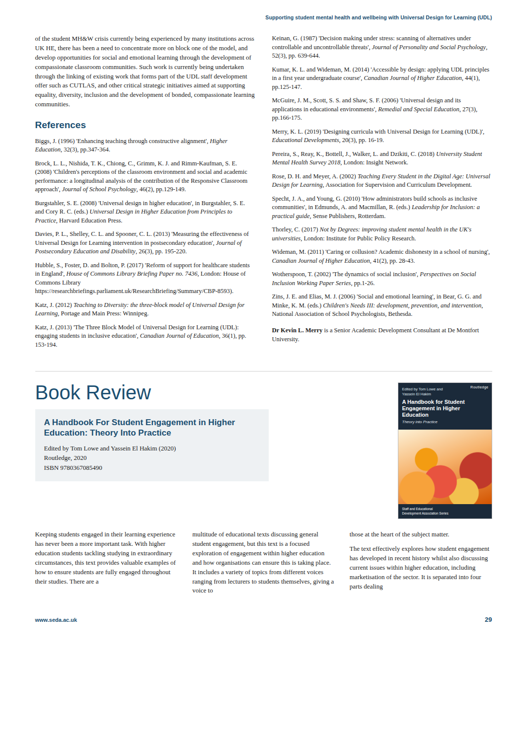Supporting student mental health and wellbeing with Universal Design for Learning (UDL)
of the student MH&W crisis currently being experienced by many institutions across UK HE, there has been a need to concentrate more on block one of the model, and develop opportunities for social and emotional learning through the development of compassionate classroom communities. Such work is currently being undertaken through the linking of existing work that forms part of the UDL staff development offer such as CUTLAS, and other critical strategic initiatives aimed at supporting equality, diversity, inclusion and the development of bonded, compassionate learning communities.
References
Biggs, J. (1996) 'Enhancing teaching through constructive alignment', Higher Education, 32(3), pp.347-364.
Brock, L. L., Nishida, T. K., Chiong, C., Grimm, K. J. and Rimm-Kaufman, S. E. (2008) 'Children's perceptions of the classroom environment and social and academic performance: a longitudinal analysis of the contribution of the Responsive Classroom approach', Journal of School Psychology, 46(2), pp.129-149.
Burgstahler, S. E. (2008) 'Universal design in higher education', in Burgstahler, S. E. and Cory R. C. (eds.) Universal Design in Higher Education from Principles to Practice, Harvard Education Press.
Davies, P. L., Shelley, C. L. and Spooner, C. L. (2013) 'Measuring the effectiveness of Universal Design for Learning intervention in postsecondary education', Journal of Postsecondary Education and Disability, 26(3), pp. 195-220.
Hubble, S., Foster, D. and Bolton, P. (2017) 'Reform of support for healthcare students in England', House of Commons Library Briefing Paper no. 7436, London: House of Commons Library https://researchbriefings.parliament.uk/ResearchBriefing/Summary/CBP-8593).
Katz, J. (2012) Teaching to Diversity: the three-block model of Universal Design for Learning, Portage and Main Press: Winnipeg.
Katz, J. (2013) 'The Three Block Model of Universal Design for Learning (UDL): engaging students in inclusive education', Canadian Journal of Education, 36(1), pp. 153-194.
Keinan, G. (1987) 'Decision making under stress: scanning of alternatives under controllable and uncontrollable threats', Journal of Personality and Social Psychology, 52(3), pp. 639-644.
Kumar, K. L. and Wideman, M. (2014) 'Accessible by design: applying UDL principles in a first year undergraduate course', Canadian Journal of Higher Education, 44(1), pp.125-147.
McGuire, J. M., Scott, S. S. and Shaw, S. F. (2006) 'Universal design and its applications in educational environments', Remedial and Special Education, 27(3), pp.166-175.
Merry, K. L. (2019) 'Designing curricula with Universal Design for Learning (UDL)', Educational Developments, 20(3), pp. 16-19.
Pereira, S., Reay, K., Bottell, J., Walker, L. and Dzikiti, C. (2018) University Student Mental Health Survey 2018, London: Insight Network.
Rose, D. H. and Meyer, A. (2002) Teaching Every Student in the Digital Age: Universal Design for Learning, Association for Supervision and Curriculum Development.
Specht, J. A., and Young, G. (2010) 'How administrators build schools as inclusive communities', in Edmunds, A. and Macmillan, R. (eds.) Leadership for Inclusion: a practical guide, Sense Publishers, Rotterdam.
Thorley, C. (2017) Not by Degrees: improving student mental health in the UK's universities, London: Institute for Public Policy Research.
Wideman, M. (2011) 'Caring or collusion? Academic dishonesty in a school of nursing', Canadian Journal of Higher Education, 41(2), pp. 28-43.
Wotherspoon, T. (2002) 'The dynamics of social inclusion', Perspectives on Social Inclusion Working Paper Series, pp.1-26.
Zins, J. E. and Elias, M. J. (2006) 'Social and emotional learning', in Bear, G. G. and Minke, K. M. (eds.) Children's Needs III: development, prevention, and intervention, National Association of School Psychologists, Bethesda.
Dr Kevin L. Merry is a Senior Academic Development Consultant at De Montfort University.
Book Review
A Handbook For Student Engagement in Higher Education: Theory Into Practice
Edited by Tom Lowe and Yassein El Hakim (2020)
Routledge, 2020
ISBN 9780367085490
Routledge
Edited by Tom Lowe and
Yassein El Hakim
A Handbook for Student
Engagement in Higher Education
Theory into Practice
Staff and Educational
Development Association Series
Keeping students engaged in their learning experience has never been a more important task. With higher education students tackling studying in extraordinary circumstances, this text provides valuable examples of how to ensure students are fully engaged throughout their studies. There are a
multitude of educational texts discussing general student engagement, but this text is a focused exploration of engagement within higher education and how organisations can ensure this is taking place. It includes a variety of topics from different voices ranging from lecturers to students themselves, giving a voice to
those at the heart of the subject matter.
The text effectively explores how student engagement has developed in recent history whilst also discussing current issues within higher education, including marketisation of the sector. It is separated into four parts dealing
www.seda.ac.uk
29